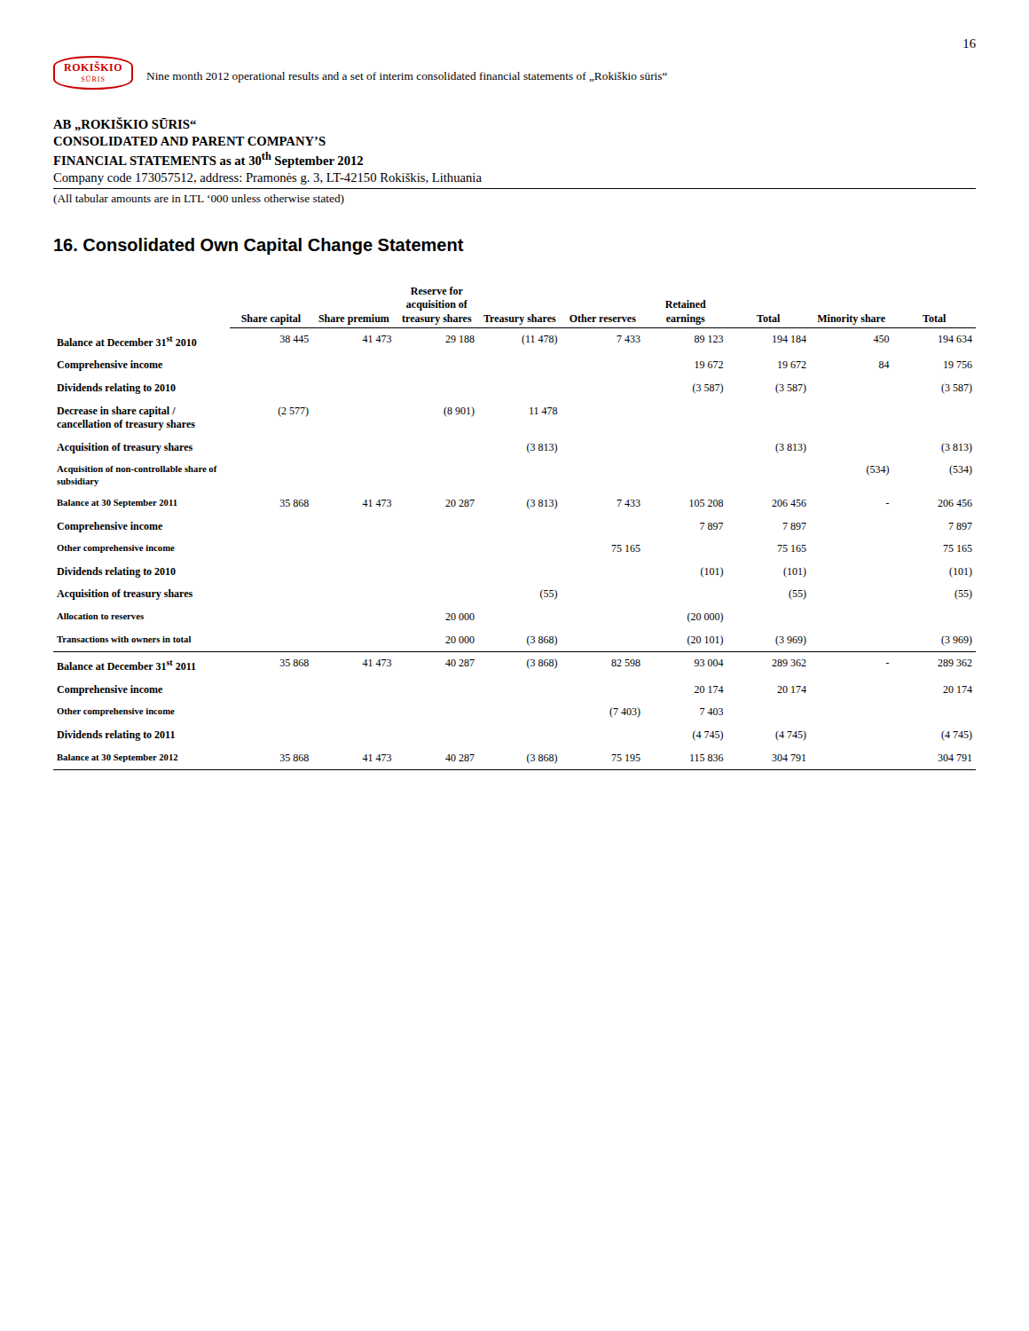16
ROKIŠKIO
SŪRIS
Nine month 2012 operational results and a set of interim consolidated financial statements of „Rokiškio sūris“
AB „ROKIŠKIO SŪRIS“
CONSOLIDATED AND PARENT COMPANY’S
FINANCIAL STATEMENTS as at 30th September 2012
Company code 173057512, address: Pramonės g. 3, LT-42150 Rokiškis, Lithuania
(All tabular amounts are in LTL ‘000 unless otherwise stated)
16. Consolidated Own Capital Change Statement
| | Share capital | Share premium | Reserve for acquisition of treasury shares | Treasury shares | Other reserves | Retained earnings | Total | Minority share | Total |
| --- | --- | --- | --- | --- | --- | --- | --- | --- | --- |
| Balance at December 31 st 2010 | 38 445 | 41 473 | 29 188 | (11 478) | 7 433 | 89 123 | 194 184 | 450 | 194 634 |
| Comprehensive income | | | | | | 19 672 | 19 672 | 84 | 19 756 |
| Dividends relating to 2010 | | | | | | (3 587) | (3 587) | | (3 587) |
| Decrease in share capital / cancellation of treasury shares | (2 577) | | (8 901) | 11 478 | | | | | |
| Acquisition of treasury shares | | | | (3 813) | | | (3 813) | | (3 813) |
| Acquisition of non-controllable share of subsidiary | | | | | | | | (534) | (534) |
| Balance at 30 September 2011 | 35 868 | 41 473 | 20 287 | (3 813) | 7 433 | 105 208 | 206 456 | - | 206 456 |
| Comprehensive income | | | | | | 7 897 | 7 897 | | 7 897 |
| Other comprehensive income | | | | | 75 165 | | 75 165 | | 75 165 |
| Dividends relating to 2010 | | | | | | (101) | (101) | | (101) |
| Acquisition of treasury shares | | | | (55) | | | (55) | | (55) |
| Allocation to reserves | | | 20 000 | | | (20 000) | | | |
| Transactions with owners in total | | | 20 000 | (3 868) | | (20 101) | (3 969) | | (3 969) |
| Balance at December 31 st 2011 | 35 868 | 41 473 | 40 287 | (3 868) | 82 598 | 93 004 | 289 362 | - | 289 362 |
| Comprehensive income | | | | | | 20 174 | 20 174 | | 20 174 |
| Other comprehensive income | | | | | (7 403) | 7 403 | | | |
| Dividends relating to 2011 | | | | | | (4 745) | (4 745) | | (4 745) |
| Balance at 30 September 2012 | 35 868 | 41 473 | 40 287 | (3 868) | 75 195 | 115 836 | 304 791 | | 304 791 |